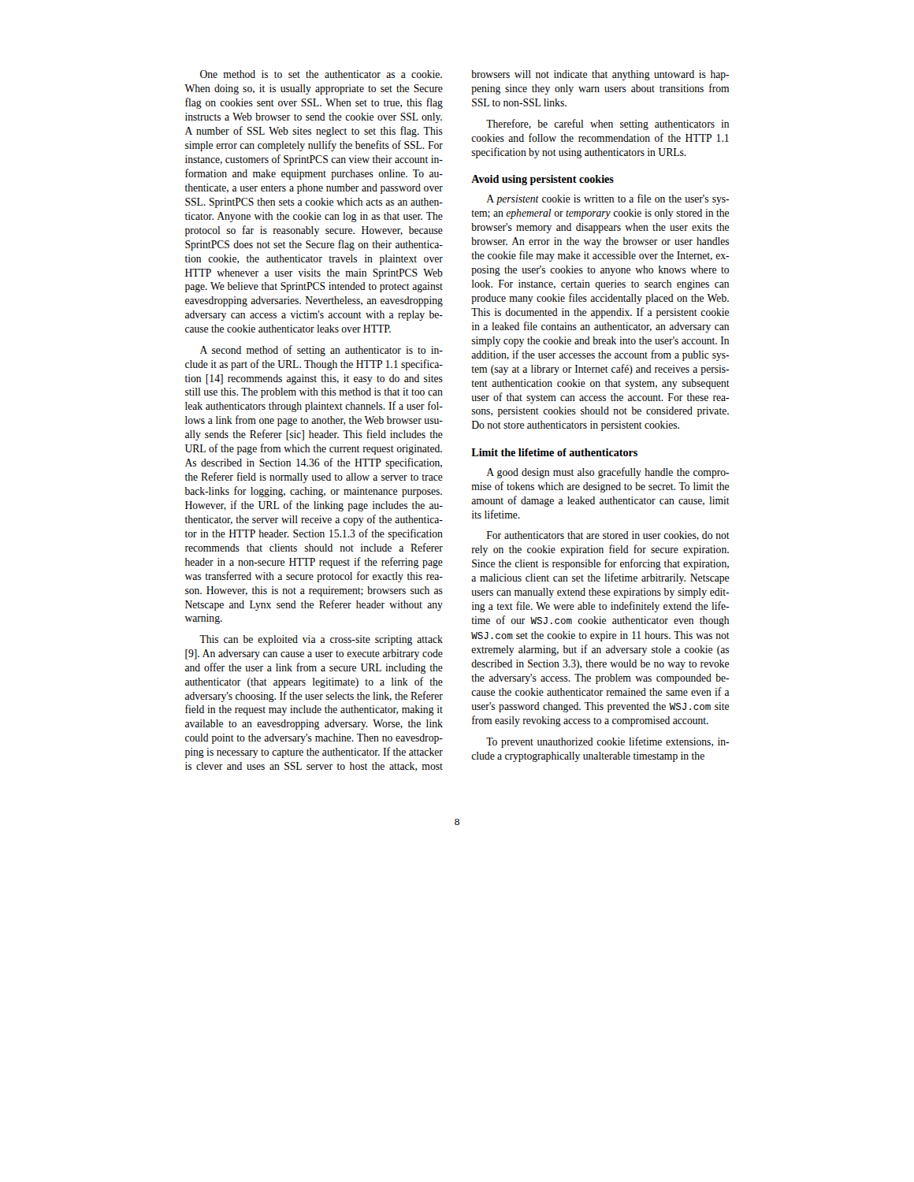One method is to set the authenticator as a cookie. When doing so, it is usually appropriate to set the Secure flag on cookies sent over SSL. When set to true, this flag instructs a Web browser to send the cookie over SSL only. A number of SSL Web sites neglect to set this flag. This simple error can completely nullify the benefits of SSL. For instance, customers of SprintPCS can view their account information and make equipment purchases online. To authenticate, a user enters a phone number and password over SSL. SprintPCS then sets a cookie which acts as an authenticator. Anyone with the cookie can log in as that user. The protocol so far is reasonably secure. However, because SprintPCS does not set the Secure flag on their authentication cookie, the authenticator travels in plaintext over HTTP whenever a user visits the main SprintPCS Web page. We believe that SprintPCS intended to protect against eavesdropping adversaries. Nevertheless, an eavesdropping adversary can access a victim's account with a replay because the cookie authenticator leaks over HTTP.
A second method of setting an authenticator is to include it as part of the URL. Though the HTTP 1.1 specification [14] recommends against this, it easy to do and sites still use this. The problem with this method is that it too can leak authenticators through plaintext channels. If a user follows a link from one page to another, the Web browser usually sends the Referer [sic] header. This field includes the URL of the page from which the current request originated. As described in Section 14.36 of the HTTP specification, the Referer field is normally used to allow a server to trace back-links for logging, caching, or maintenance purposes. However, if the URL of the linking page includes the authenticator, the server will receive a copy of the authenticator in the HTTP header. Section 15.1.3 of the specification recommends that clients should not include a Referer header in a non-secure HTTP request if the referring page was transferred with a secure protocol for exactly this reason. However, this is not a requirement; browsers such as Netscape and Lynx send the Referer header without any warning.
This can be exploited via a cross-site scripting attack [9]. An adversary can cause a user to execute arbitrary code and offer the user a link from a secure URL including the authenticator (that appears legitimate) to a link of the adversary's choosing. If the user selects the link, the Referer field in the request may include the authenticator, making it available to an eavesdropping adversary. Worse, the link could point to the adversary's machine. Then no eavesdropping is necessary to capture the authenticator. If the attacker is clever and uses an SSL server to host the attack, most browsers will not indicate that anything untoward is happening since they only warn users about transitions from SSL to non-SSL links.
Therefore, be careful when setting authenticators in cookies and follow the recommendation of the HTTP 1.1 specification by not using authenticators in URLs.
Avoid using persistent cookies
A persistent cookie is written to a file on the user's system; an ephemeral or temporary cookie is only stored in the browser's memory and disappears when the user exits the browser. An error in the way the browser or user handles the cookie file may make it accessible over the Internet, exposing the user's cookies to anyone who knows where to look. For instance, certain queries to search engines can produce many cookie files accidentally placed on the Web. This is documented in the appendix. If a persistent cookie in a leaked file contains an authenticator, an adversary can simply copy the cookie and break into the user's account. In addition, if the user accesses the account from a public system (say at a library or Internet café) and receives a persistent authentication cookie on that system, any subsequent user of that system can access the account. For these reasons, persistent cookies should not be considered private. Do not store authenticators in persistent cookies.
Limit the lifetime of authenticators
A good design must also gracefully handle the compromise of tokens which are designed to be secret. To limit the amount of damage a leaked authenticator can cause, limit its lifetime.
For authenticators that are stored in user cookies, do not rely on the cookie expiration field for secure expiration. Since the client is responsible for enforcing that expiration, a malicious client can set the lifetime arbitrarily. Netscape users can manually extend these expirations by simply editing a text file. We were able to indefinitely extend the lifetime of our WSJ.com cookie authenticator even though WSJ.com set the cookie to expire in 11 hours. This was not extremely alarming, but if an adversary stole a cookie (as described in Section 3.3), there would be no way to revoke the adversary's access. The problem was compounded because the cookie authenticator remained the same even if a user's password changed. This prevented the WSJ.com site from easily revoking access to a compromised account.
To prevent unauthorized cookie lifetime extensions, include a cryptographically unalterable timestamp in the
8